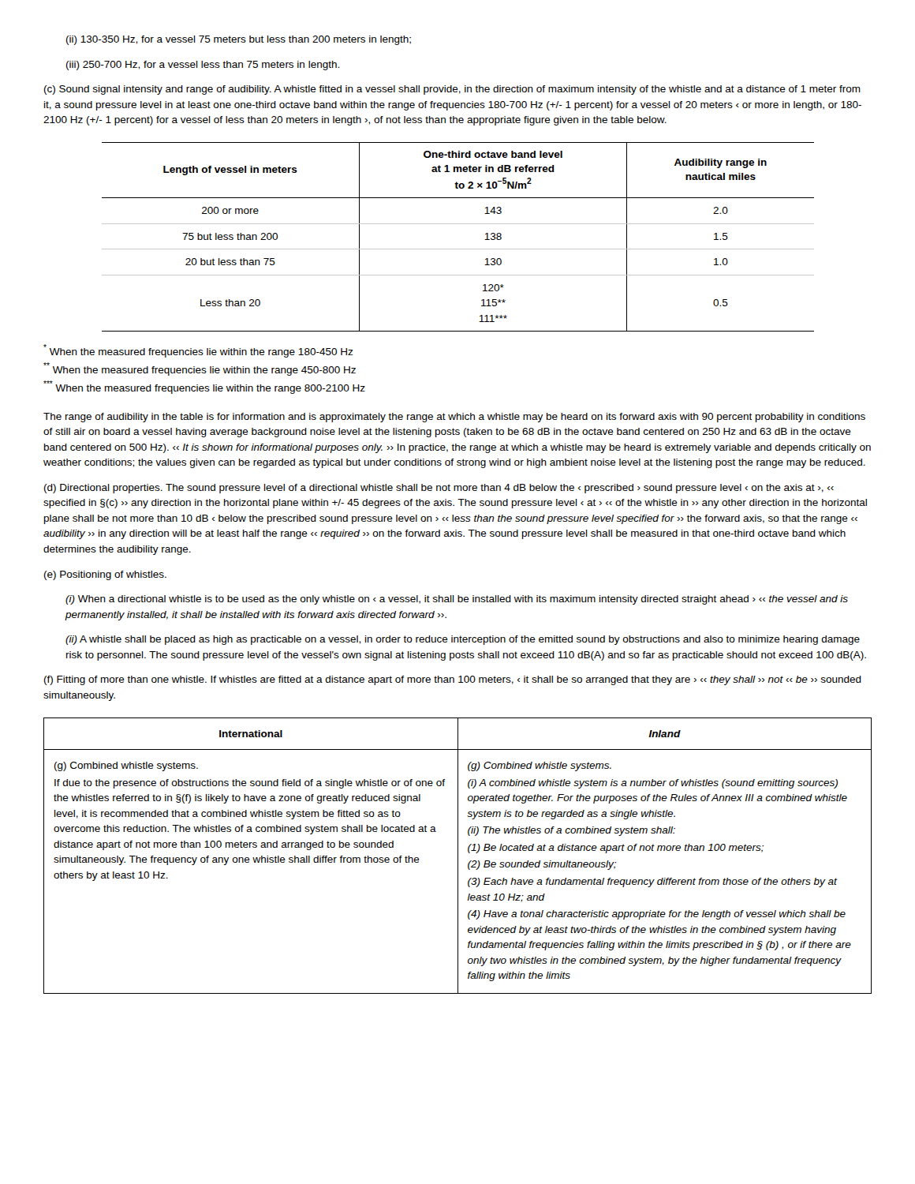(ii) 130-350 Hz, for a vessel 75 meters but less than 200 meters in length;
(iii) 250-700 Hz, for a vessel less than 75 meters in length.
(c) Sound signal intensity and range of audibility. A whistle fitted in a vessel shall provide, in the direction of maximum intensity of the whistle and at a distance of 1 meter from it, a sound pressure level in at least one one-third octave band within the range of frequencies 180-700 Hz (+/- 1 percent) for a vessel of 20 meters ‹ or more in length, or 180-2100 Hz (+/- 1 percent) for a vessel of less than 20 meters in length ›, of not less than the appropriate figure given in the table below.
| Length of vessel in meters | One-third octave band level at 1 meter in dB referred to 2 × 10 −5 N/m 2 | Audibility range in nautical miles |
| --- | --- | --- |
| 200 or more | 143 | 2.0 |
| 75 but less than 200 | 138 | 1.5 |
| 20 but less than 75 | 130 | 1.0 |
| Less than 20 | 120* 115** 111*** | 0.5 |
* When the measured frequencies lie within the range 180-450 Hz
** When the measured frequencies lie within the range 450-800 Hz
*** When the measured frequencies lie within the range 800-2100 Hz
The range of audibility in the table is for information and is approximately the range at which a whistle may be heard on its forward axis with 90 percent probability in conditions of still air on board a vessel having average background noise level at the listening posts (taken to be 68 dB in the octave band centered on 250 Hz and 63 dB in the octave band centered on 500 Hz). ‹‹ It is shown for informational purposes only. ›› In practice, the range at which a whistle may be heard is extremely variable and depends critically on weather conditions; the values given can be regarded as typical but under conditions of strong wind or high ambient noise level at the listening post the range may be reduced.
(d) Directional properties. The sound pressure level of a directional whistle shall be not more than 4 dB below the ‹ prescribed › sound pressure level ‹ on the axis at ›, ‹‹ specified in §(c) ›› any direction in the horizontal plane within +/- 45 degrees of the axis. The sound pressure level ‹ at › ‹‹ of the whistle in ›› any other direction in the horizontal plane shall be not more than 10 dB ‹ below the prescribed sound pressure level on › ‹‹ less than the sound pressure level specified for ›› the forward axis, so that the range ‹‹ audibility ›› in any direction will be at least half the range ‹‹ required ›› on the forward axis. The sound pressure level shall be measured in that one-third octave band which determines the audibility range.
(e) Positioning of whistles.
(i) When a directional whistle is to be used as the only whistle on ‹ a vessel, it shall be installed with its maximum intensity directed straight ahead › ‹‹ the vessel and is permanently installed, it shall be installed with its forward axis directed forward ››.
(ii) A whistle shall be placed as high as practicable on a vessel, in order to reduce interception of the emitted sound by obstructions and also to minimize hearing damage risk to personnel. The sound pressure level of the vessel's own signal at listening posts shall not exceed 110 dB(A) and so far as practicable should not exceed 100 dB(A).
(f) Fitting of more than one whistle. If whistles are fitted at a distance apart of more than 100 meters, ‹ it shall be so arranged that they are › ‹‹ they shall ›› not ‹‹ be ›› sounded simultaneously.
| International | Inland |
| --- | --- |
| (g) Combined whistle systems. If due to the presence of obstructions the sound field of a single whistle or of one of the whistles referred to in §(f) is likely to have a zone of greatly reduced signal level, it is recommended that a combined whistle system be fitted so as to overcome this reduction. The whistles of a combined system shall be located at a distance apart of not more than 100 meters and arranged to be sounded simultaneously. The frequency of any one whistle shall differ from those of the others by at least 10 Hz. | (g) Combined whistle systems. (i) A combined whistle system is a number of whistles (sound emitting sources) operated together. For the purposes of the Rules of Annex III a combined whistle system is to be regarded as a single whistle. (ii) The whistles of a combined system shall: (1) Be located at a distance apart of not more than 100 meters; (2) Be sounded simultaneously; (3) Each have a fundamental frequency different from those of the others by at least 10 Hz; and (4) Have a tonal characteristic appropriate for the length of vessel which shall be evidenced by at least two-thirds of the whistles in the combined system having fundamental frequencies falling within the limits prescribed in § (b) , or if there are only two whistles in the combined system, by the higher fundamental frequency falling within the limits |